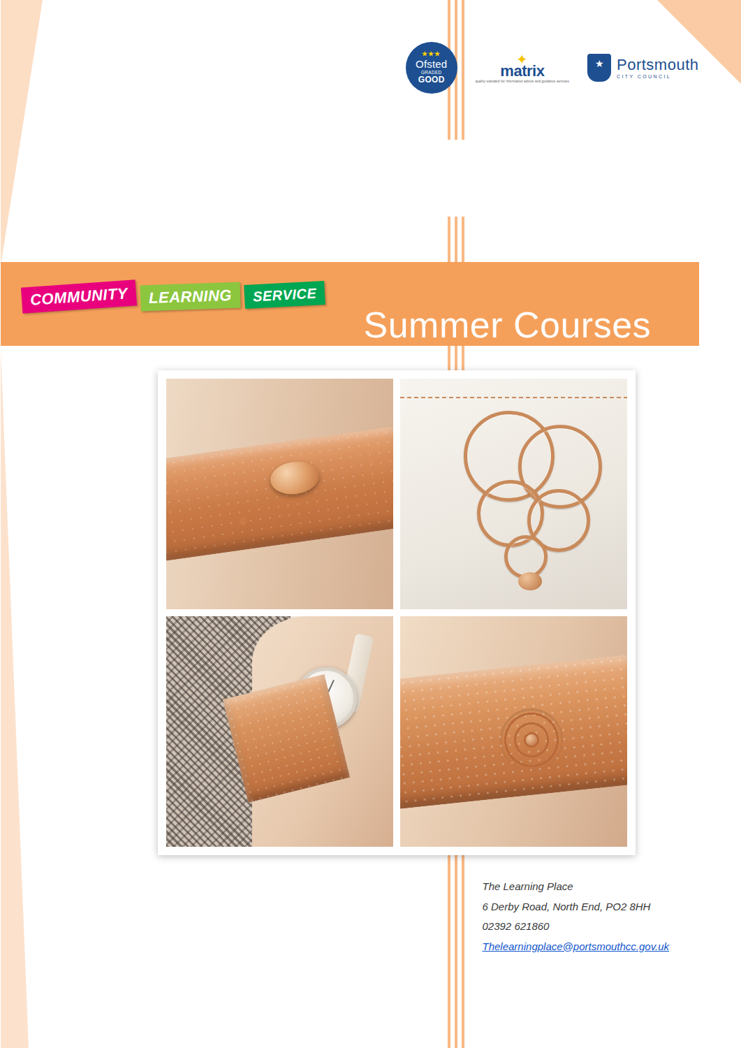★★★ Ofsted GRADED GOOD
✦ matrix quality standard for information advice and guidance services
Portsmouth CITY COUNCIL
2022
Summer Courses
COMMUNITY LEARNING SERVICE
The Learning Place
6 Derby Road, North End, PO2 8HH
02392 621860
Thelearningplace@portsmouthcc.gov.uk